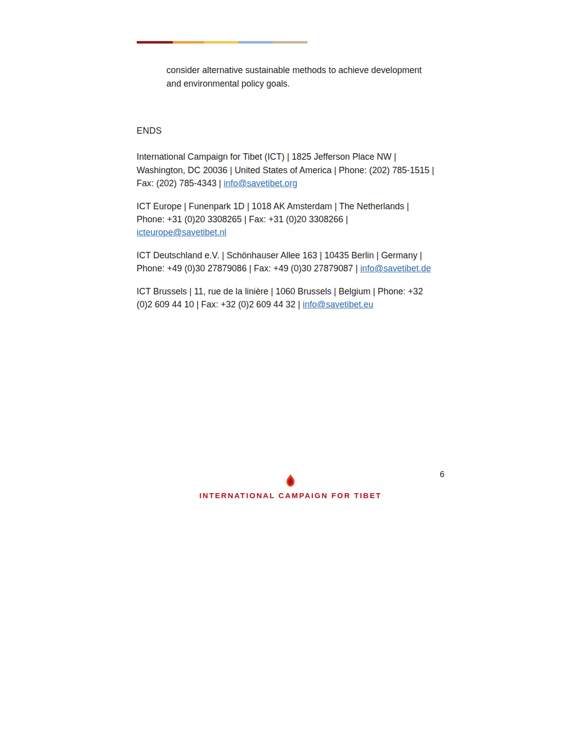consider alternative sustainable methods to achieve development and environmental policy goals.
ENDS
International Campaign for Tibet (ICT) | 1825 Jefferson Place NW | Washington, DC 20036 | United States of America | Phone: (202) 785-1515 | Fax: (202) 785-4343 | info@savetibet.org
ICT Europe | Funenpark 1D | 1018 AK Amsterdam | The Netherlands | Phone: +31 (0)20 3308265 | Fax: +31 (0)20 3308266 | icteurope@savetibet.nl
ICT Deutschland e.V. | Schönhauser Allee 163 | 10435 Berlin | Germany | Phone: +49 (0)30 27879086 | Fax: +49 (0)30 27879087 | info@savetibet.de
ICT Brussels | 11, rue de la linière | 1060 Brussels | Belgium | Phone: +32 (0)2 609 44 10 | Fax: +32 (0)2 609 44 32 | info@savetibet.eu
6
INTERNATIONAL CAMPAIGN FOR TIBET